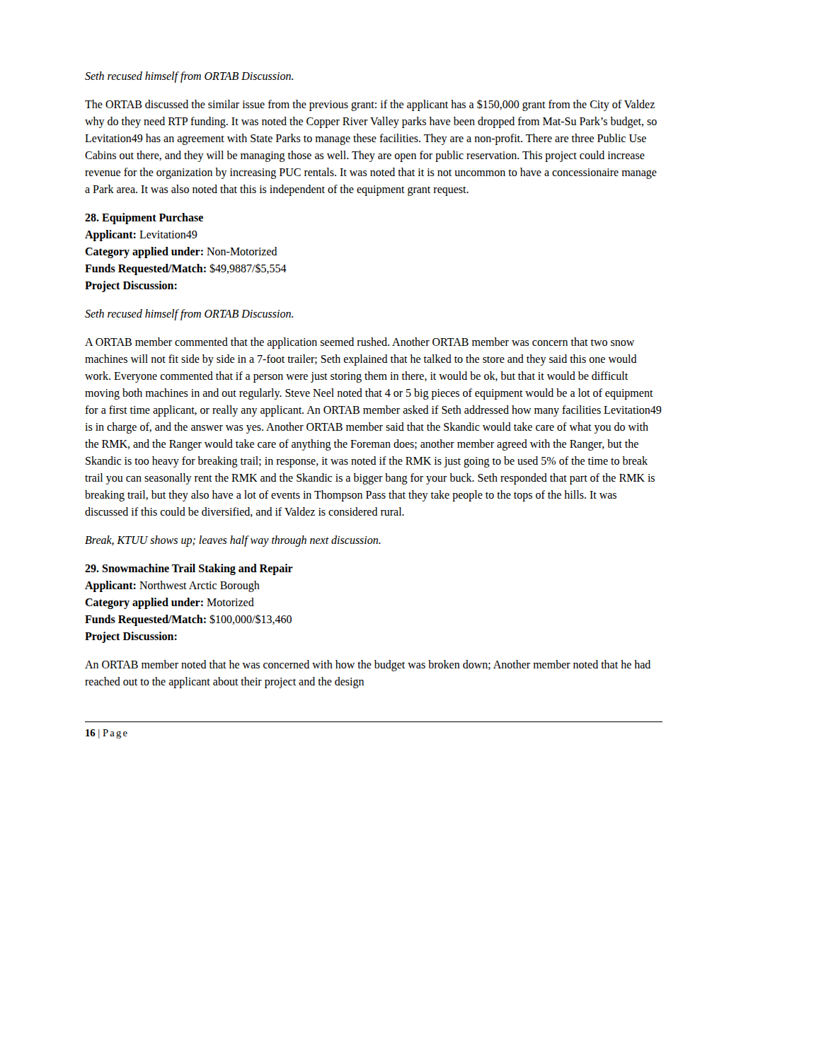Seth recused himself from ORTAB Discussion.
The ORTAB discussed the similar issue from the previous grant: if the applicant has a $150,000 grant from the City of Valdez why do they need RTP funding. It was noted the Copper River Valley parks have been dropped from Mat-Su Park’s budget, so Levitation49 has an agreement with State Parks to manage these facilities. They are a non-profit. There are three Public Use Cabins out there, and they will be managing those as well. They are open for public reservation. This project could increase revenue for the organization by increasing PUC rentals. It was noted that it is not uncommon to have a concessionaire manage a Park area. It was also noted that this is independent of the equipment grant request.
28. Equipment Purchase
Applicant: Levitation49
Category applied under: Non-Motorized
Funds Requested/Match: $49,9887/$5,554
Project Discussion:
Seth recused himself from ORTAB Discussion.
A ORTAB member commented that the application seemed rushed. Another ORTAB member was concern that two snow machines will not fit side by side in a 7-foot trailer; Seth explained that he talked to the store and they said this one would work. Everyone commented that if a person were just storing them in there, it would be ok, but that it would be difficult moving both machines in and out regularly. Steve Neel noted that 4 or 5 big pieces of equipment would be a lot of equipment for a first time applicant, or really any applicant. An ORTAB member asked if Seth addressed how many facilities Levitation49 is in charge of, and the answer was yes. Another ORTAB member said that the Skandic would take care of what you do with the RMK, and the Ranger would take care of anything the Foreman does; another member agreed with the Ranger, but the Skandic is too heavy for breaking trail; in response, it was noted if the RMK is just going to be used 5% of the time to break trail you can seasonally rent the RMK and the Skandic is a bigger bang for your buck. Seth responded that part of the RMK is breaking trail, but they also have a lot of events in Thompson Pass that they take people to the tops of the hills. It was discussed if this could be diversified, and if Valdez is considered rural.
Break, KTUU shows up; leaves half way through next discussion.
29. Snowmachine Trail Staking and Repair
Applicant: Northwest Arctic Borough
Category applied under: Motorized
Funds Requested/Match: $100,000/$13,460
Project Discussion:
An ORTAB member noted that he was concerned with how the budget was broken down; Another member noted that he had reached out to the applicant about their project and the design
16 | Page